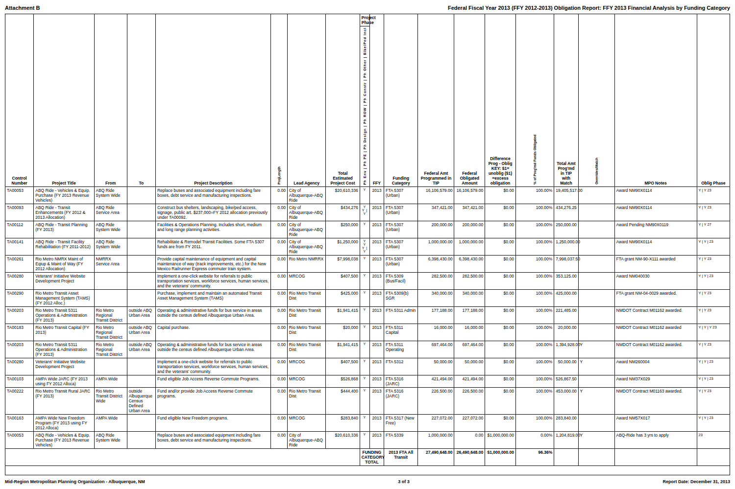Attachment B
Federal Fiscal Year 2013 (FFY 2012-2013) Obligation Report: FFY 2013 Financial Analysis by Funding Category
| Control Number | Project Title | From | To | Project Description | ProjLength | Lead Agency | Total Estimated Project Cost | Project Phase | FFY | Funding Category | Federal Amt Programmed in TIP | Federal Obligated Amount | Difference Prog - Oblig KEY: $1= unoblig ($1) =excess obligation | % of Prog'md Funds Obligated | Total Amt Prog'md in TIP with Match | Overrides/Match | MPO Notes | Oblig Phase |
| --- | --- | --- | --- | --- | --- | --- | --- | --- | --- | --- | --- | --- | --- | --- | --- | --- | --- | --- |
| Ph Env / Ph PE / Ph Design / Ph ROW / Ph Constr / Ph Other / Bike/Ped Incl |
| TA00053 | ABQ Ride - Vehicles & Equip. Purchase (FY 2013 Revenue Vehicles) | ABQ Ride System Wide | | Replace buses and associated equipment including fare boxes, debt service and manufacturing inspections. | 0.00 | City of Albuquerque-ABQ Ride | $20,610,336 | Y | 2013 | FTA 5307 (Urban) | 16,106,579.00 | 16,106,579.00 | $0.00 | 100.00% | 19,405,517.00 | | Award NM90X0114 | Y / Y 23 |
| TA00093 | ABQ Ride - Transit Enhancements (FY 2012 & 2013 Allocation) | ABQ Ride Service Area | | Construct bus shelters, landscaping, bike/ped access, signage, public art. $237,000=FY 2012 allocation previously under TA00092. | 0.00 | City of Albuquerque-ABQ Ride | $434,276 | Y Y / Y | 2013 | FTA 5307 (Urban) | 347,421.00 | 347,421.00 | $0.00 | 100.00% | 434,276.25 | | Award NM90X0114 | Y / Y 23 |
| TA00112 | ABQ Ride - Transit Planning (FY 2013) | ABQ Ride System Wide | | Facilities & Operations Planning. Includes short, medium and long range planning activities. | 0.00 | City of Albuquerque-ABQ Ride | $250,000 | Y | 2013 | FTA 5307 (Urban) | 200,000.00 | 200,000.00 | $0.00 | 100.00% | 250,000.00 | | Award Pending NM90X0119 | Y / Y 27 |
| TA00141 | ABQ Ride - Transit Facility Rehabilitation (FY 2011-2012) | ABQ Ride System Wide | | Rehabilitate & Remodel Transit Facilities. Some FTA 5307 funds are from FY 2011. | 0.00 | City of Albuquerque-ABQ Ride | $1,250,000 | Y Y Y / Y | 2013 | FTA 5307 (Urban) | 1,000,000.00 | 1,000,000.00 | $0.00 | 100.00% | 1,250,000.00 | | Award NM90X0114 | Y / Y / 23 |
| TA00261 | Rio Metro NMRX Maint of Eqiup & Maint of Way (FY 2012 Allocation) | NMRRX Service Area | | Provide capital maintenance of equipment and capital maintenance of way (track improvements, etc.) for the New Mexico Railrunner Express commuter train system. | 0.00 | Rio Metro NMRRX | $7,998,038 | Y | 2013 | FTA 5307 (Urban) | 6,398,430.00 | 6,398,430.00 | $0.00 | 100.00% | 7,998,037.50 | | FTA grant NM-90-X111 awarded | Y / Y 23 |
| TA00280 | Veterans' Initiative Website Development Project | | | Implement a one-click website for referrals to public transportation services, workforce services, human services, and the veterans' community. | 0.00 | MRCOG | $407,500 | Y | 2013 | FTA 5309 (Bus/Facil) | 282,500.00 | 282,500.00 | $0.00 | 100.00% | 353,125.00 | | Award NM040030 | Y / Y / 23 |
| TA00290 | Rio Metro Transit Asset Management System (TAMS) (FY 2012 Alloc.) | | | Purchase, implement and maintain an automated Transit Asset Management System (TAMS) | 0.00 | Rio Metro Transit Dist | $425,000 | Y | 2013 | FTA 5309(b) SGR | 340,000.00 | 340,000.00 | $0.00 | 100.00% | 425,000.00 | | FTA grant NM-04-0029 awarded. | Y / Y 23 |
| TA00203 | Rio Metro Transit 5311 Operations & Administration (FY 2013) | Rio Metro Regional Transit District | outside ABQ Urban Area | Operating & administrative funds for bus service in areas outside the census defined Albuquerque Urban Area. | 0.00 | Rio Metro Transit Dist | $1,941,415 | Y | 2013 | FTA 5311 Admin | 177,188.00 | 177,188.00 | $0.00 | 100.00% | 221,485.00 | | NMDOT Contract M01162 awarded. | Y / Y 23 |
| TA00183 | Rio Metro Transit Capital (FY 2013) | Rio Metro Regional Transit District | outside ABQ Urban Area | Capital purchase. | 0.00 | Rio Metro Transit Dist | $20,000 | Y | 2013 | FTA 5311 Capital | 16,000.00 | 16,000.00 | $0.00 | 100.00% | 20,000.00 | | NMDOT Contract M01162 awarded | Y / Y / Y 23 |
| TA00203 | Rio Metro Transit 5311 Operations & Administration (FY 2013) | Rio Metro Regional Transit District | outside ABQ Urban Area | Operating & administrative funds for bus service in areas outside the census defined Albuquerque Urban Area. | 0.00 | Rio Metro Transit Dist | $1,941,415 | Y | 2013 | FTA 5311 Operating | 697,464.00 | 697,464.00 | $0.00 | 100.00% | 1,394,928.00 | Y | NMDOT Contract M01162 awarded. | Y / Y 23 |
| TA00280 | Veterans' Initiative Website Development Project | | | Implement a one-click website for referrals to public transportation services, workforce services, human services, and the veterans' community. | 0.00 | MRCOG | $407,500 | Y | 2013 | FTA 5312 | 50,000.00 | 50,000.00 | $0.00 | 100.00% | 50,000.00 | Y | Award NM260004 | Y / Y / 23 |
| TA00103 | AMPA Wide JARC (FY 2013 using FY 2012 Alloca) | AMPA Wide | | Fund eligible Job Access Reverse Commute Programs. | 0.00 | MRCOG | $526,868 | Y | 2013 | FTA 5316 (JARC) | 421,494.00 | 421,494.00 | $0.00 | 100.00% | 526,867.50 | | Award NM37X029 | Y / Y / 23 |
| TA00222 | Rio Metro Transit Rural JARC (FY 2013) | Rio Metro Transit District Wide | outside Albuquerque Census Defined Urban Area | Fund and/or provide Job Access Reverse Commute programs. | 0.00 | Rio Metro Transit Dist | $444,400 | Y | 2013 | FTA 5316 (JARC) | 226,500.00 | 226,500.00 | $0.00 | 100.00% | 453,000.00 | Y | NMDOT Contract M01163 awarded. | Y / Y 23 |
| TA00163 | AMPA Wide New Freedom Program (FY 2013 using FY 2012 Alloca) | AMPA Wide | | Fund eligible New Freedom programs. | 0.00 | MRCOG | $283,840 | Y | 2013 | FTA 5317 (New Free) | 227,072.00 | 227,072.00 | $0.00 | 100.00% | 283,840.00 | | Award NM57X017 | Y / Y / 23 |
| TA00053 | ABQ Ride - Vehicles & Equip. Purchase (FY 2013 Revenue Vehicles) | ABQ Ride System Wide | | Replace buses and associated equipment including fare boxes, debt service and manufacturing inspections. | 0.00 | City of Albuquerque-ABQ Ride | $20,610,336 | Y | 2013 | FTA 5339 | 1,000,000.00 | 0.00 | $1,000,000.00 | 0.00% | 1,204,819.00 | Y | ABQ-Ride has 3 yrs to apply | 23 |
| | FUNDING CATEGORY TOTAL | 2013 FTA All Transit | 27,490,648.00 | 26,490,648.00 | $1,000,000.00 | 96.36% | | | | |
Mid-Region Metropolitan Planning Organization - Albuquerque, NM
3 of 3
Report Date: December 31, 2013